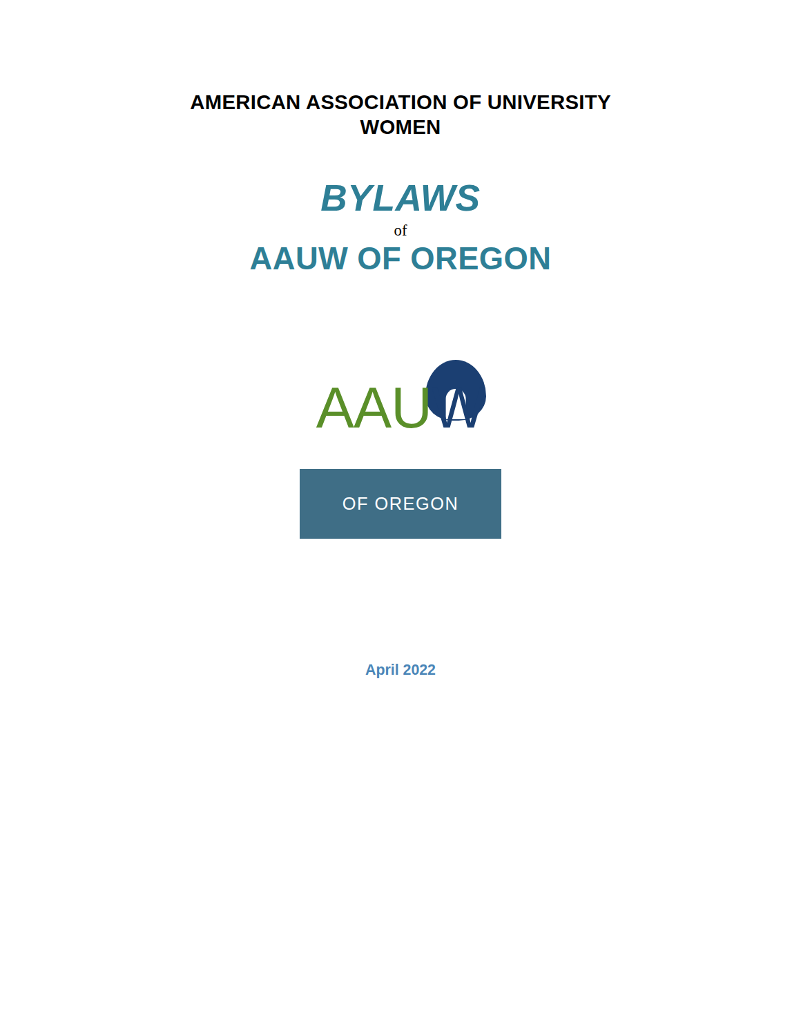AMERICAN ASSOCIATION OF UNIVERSITY WOMEN
BYLAWS of AAUW OF OREGON
AAUW
OF OREGON
April 2022